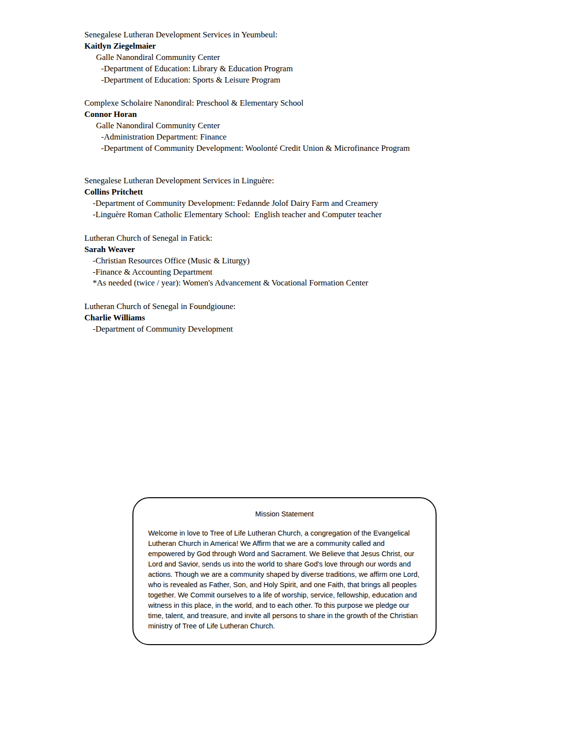Senegalese Lutheran Development Services in Yeumbeul:
Kaitlyn Ziegelmaier
Galle Nanondiral Community Center
Department of Education: Library & Education Program
Department of Education: Sports & Leisure Program
Complexe Scholaire Nanondiral: Preschool & Elementary School
Connor Horan
Galle Nanondiral Community Center
Administration Department: Finance
Department of Community Development: Woolonté Credit Union & Microfinance Program
Senegalese Lutheran Development Services in Linguère:
Collins Pritchett
Department of Community Development: Fedannde Jolof Dairy Farm and Creamery
Linguère Roman Catholic Elementary School: English teacher and Computer teacher
Lutheran Church of Senegal in Fatick:
Sarah Weaver
Christian Resources Office (Music & Liturgy)
Finance & Accounting Department
As needed (twice / year): Women's Advancement & Vocational Formation Center
Lutheran Church of Senegal in Foundgioune:
Charlie Williams
Department of Community Development
Mission Statement
Welcome in love to Tree of Life Lutheran Church, a congregation of the Evangelical Lutheran Church in America! We Affirm that we are a community called and empowered by God through Word and Sacrament. We Believe that Jesus Christ, our Lord and Savior, sends us into the world to share God's love through our words and actions. Though we are a community shaped by diverse traditions, we affirm one Lord, who is revealed as Father, Son, and Holy Spirit, and one Faith, that brings all peoples together. We Commit ourselves to a life of worship, service, fellowship, education and witness in this place, in the world, and to each other. To this purpose we pledge our time, talent, and treasure, and invite all persons to share in the growth of the Christian ministry of Tree of Life Lutheran Church.